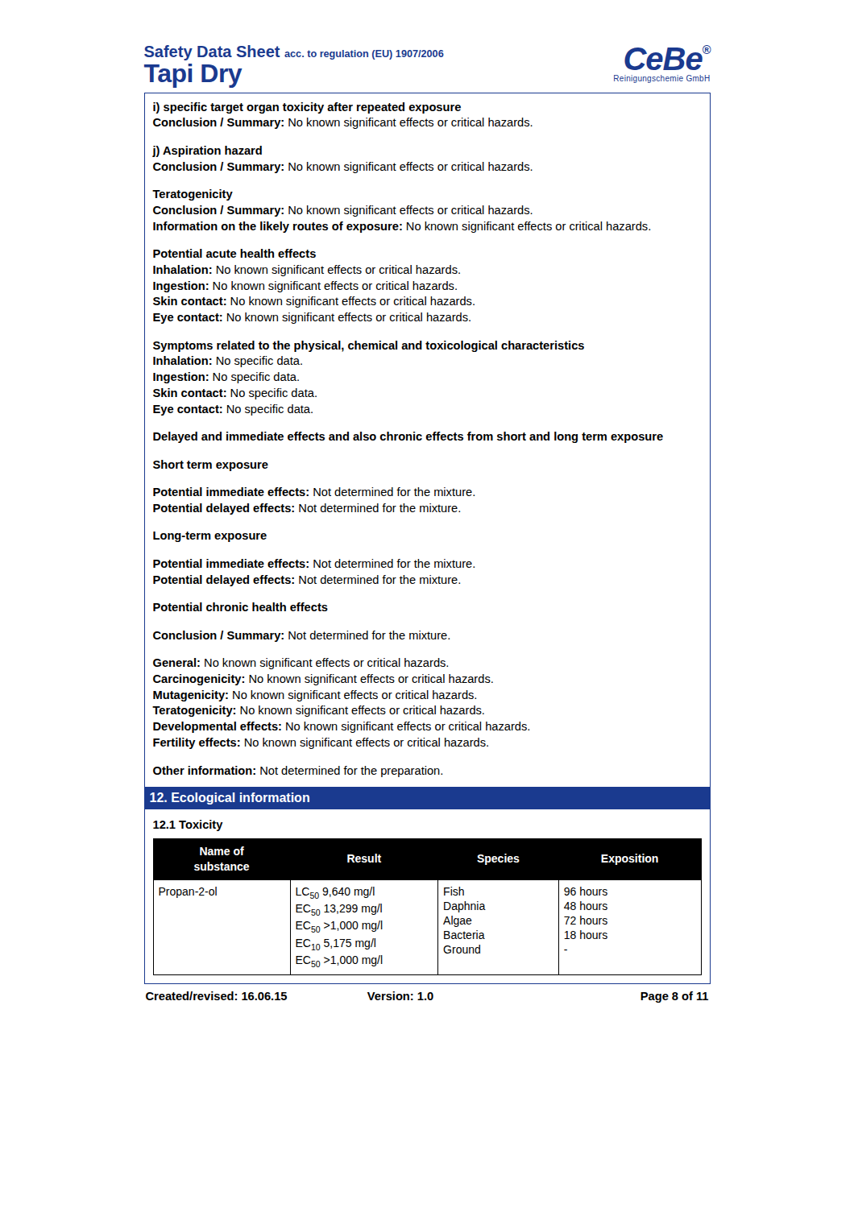Safety Data Sheet acc. to regulation (EU) 1907/2006
Tapi Dry
CeBe®
Reinigungschemie GmbH
i) specific target organ toxicity after repeated exposure
Conclusion / Summary: No known significant effects or critical hazards.
j) Aspiration hazard
Conclusion / Summary: No known significant effects or critical hazards.
Teratogenicity
Conclusion / Summary: No known significant effects or critical hazards.
Information on the likely routes of exposure: No known significant effects or critical hazards.
Potential acute health effects
Inhalation: No known significant effects or critical hazards.
Ingestion: No known significant effects or critical hazards.
Skin contact: No known significant effects or critical hazards.
Eye contact: No known significant effects or critical hazards.
Symptoms related to the physical, chemical and toxicological characteristics
Inhalation: No specific data.
Ingestion: No specific data.
Skin contact: No specific data.
Eye contact: No specific data.
Delayed and immediate effects and also chronic effects from short and long term exposure
Short term exposure
Potential immediate effects: Not determined for the mixture.
Potential delayed effects: Not determined for the mixture.
Long-term exposure
Potential immediate effects: Not determined for the mixture.
Potential delayed effects: Not determined for the mixture.
Potential chronic health effects
Conclusion / Summary: Not determined for the mixture.
General: No known significant effects or critical hazards.
Carcinogenicity: No known significant effects or critical hazards.
Mutagenicity: No known significant effects or critical hazards.
Teratogenicity: No known significant effects or critical hazards.
Developmental effects: No known significant effects or critical hazards.
Fertility effects: No known significant effects or critical hazards.
Other information: Not determined for the preparation.
12. Ecological information
12.1 Toxicity
| Name of substance | Result | Species | Exposition |
| --- | --- | --- | --- |
| Propan-2-ol | LC 50 9,640 mg/l EC 50 13,299 mg/l EC 50 >1,000 mg/l EC 10 5,175 mg/l EC 50 >1,000 mg/l | Fish Daphnia Algae Bacteria Ground | 96 hours 48 hours 72 hours 18 hours - |
Created/revised: 16.06.15
Version: 1.0
Page 8 of 11